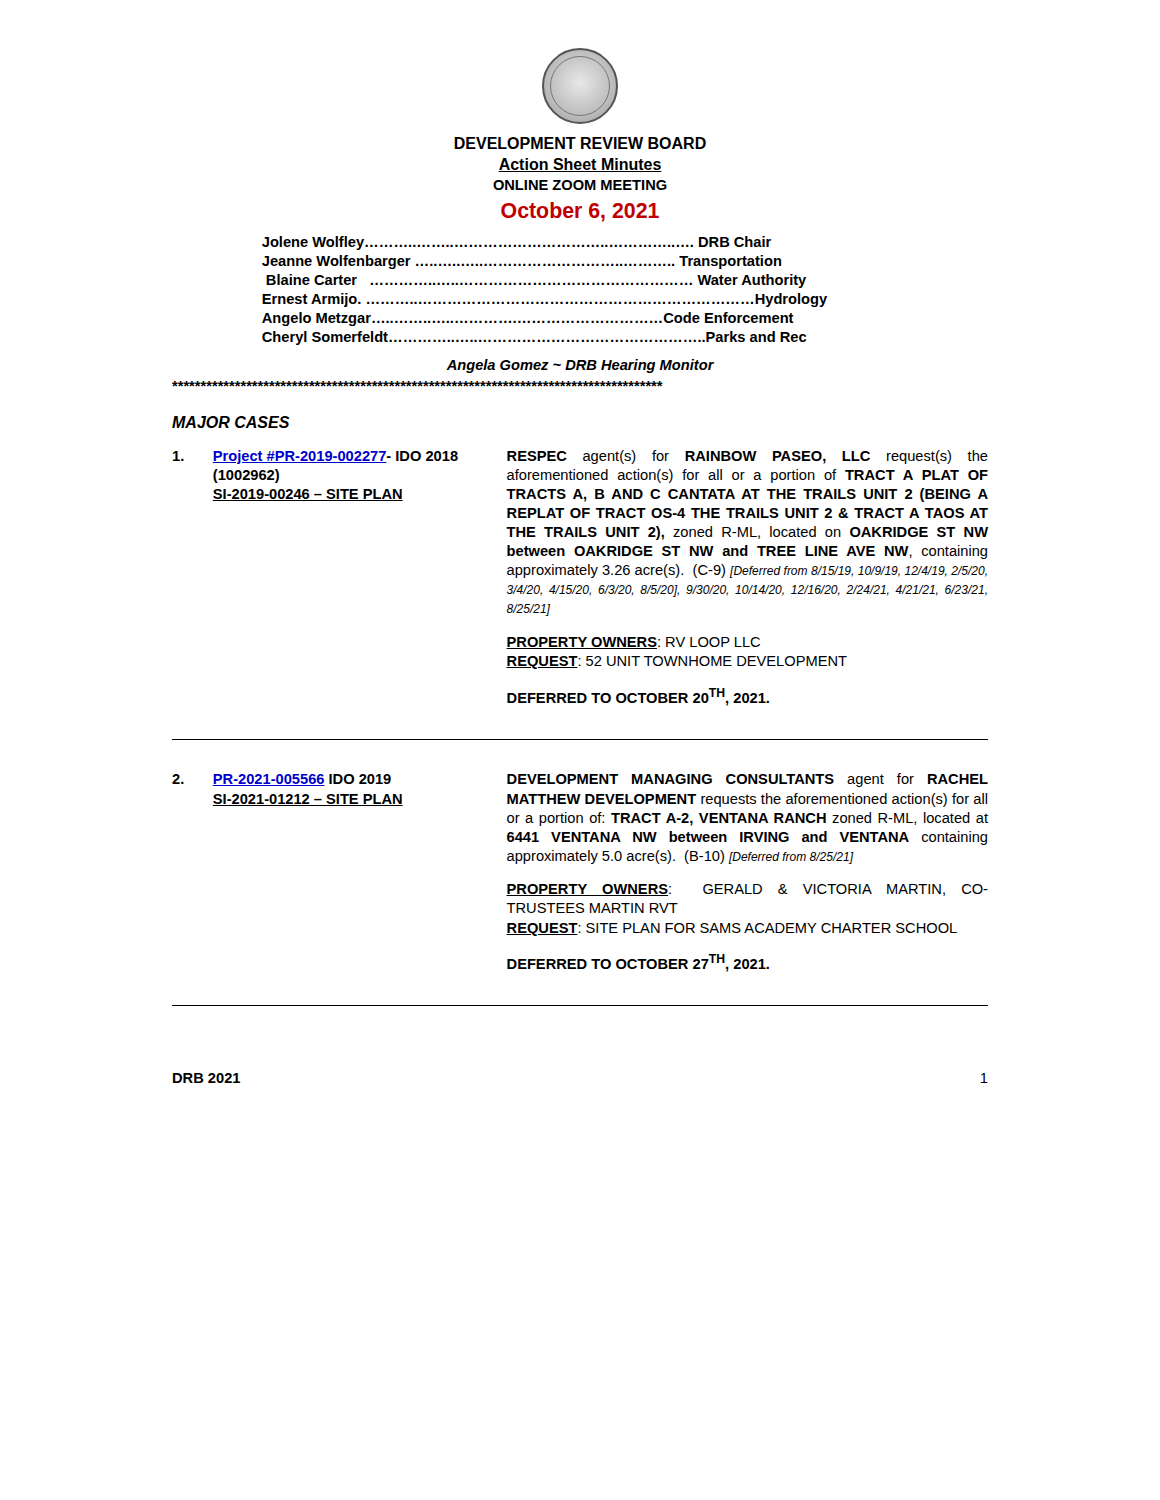DEVELOPMENT REVIEW BOARD
Action Sheet Minutes
ONLINE ZOOM MEETING
October 6, 2021
Jolene Wolfley………..……..…………………………..…………..…. DRB Chair
Jeanne Wolfenbarger …..…..…..………………………..……….. Transportation
Blaine Carter …………..…..………………………………………… Water Authority
Ernest Armijo. ………..……………………………………………………………Hydrology
Angelo Metzgar…..……..…..………….…………………………Code Enforcement
Cheryl Somerfeldt…………..…..………………………………………..Parks and Rec
Angela Gomez ~ DRB Hearing Monitor
**************************************************************************************
MAJOR CASES
| 1. | Project #PR-2019-002277 - IDO 2018 (1002962) SI-2019-00246 – SITE PLAN | RESPEC agent(s) for RAINBOW PASEO, LLC request(s) the aforementioned action(s) for all or a portion of TRACT A PLAT OF TRACTS A, B AND C CANTATA AT THE TRAILS UNIT 2 (BEING A REPLAT OF TRACT OS-4 THE TRAILS UNIT 2 & TRACT A TAOS AT THE TRAILS UNIT 2) , zoned R-ML, located on OAKRIDGE ST NW between OAKRIDGE ST NW and TREE LINE AVE NW , containing approximately 3.26 acre(s). (C-9) [Deferred from 8/15/19, 10/9/19, 12/4/19, 2/5/20, 3/4/20, 4/15/20, 6/3/20, 8/5/20], 9/30/20, 10/14/20, 12/16/20, 2/24/21, 4/21/21, 6/23/21, 8/25/21] PROPERTY OWNERS : RV LOOP LLC REQUEST : 52 UNIT TOWNHOME DEVELOPMENT DEFERRED TO OCTOBER 20 TH , 2021. |
| 2. | PR-2021-005566 IDO 2019 SI-2021-01212 – SITE PLAN | DEVELOPMENT MANAGING CONSULTANTS agent for RACHEL MATTHEW DEVELOPMENT requests the aforementioned action(s) for all or a portion of: TRACT A-2, VENTANA RANCH zoned R-ML, located at 6441 VENTANA NW between IRVING and VENTANA containing approximately 5.0 acre(s). (B-10) [Deferred from 8/25/21] PROPERTY OWNERS : GERALD & VICTORIA MARTIN, CO-TRUSTEES MARTIN RVT REQUEST : SITE PLAN FOR SAMS ACADEMY CHARTER SCHOOL DEFERRED TO OCTOBER 27 TH , 2021. |
DRB 2021
1